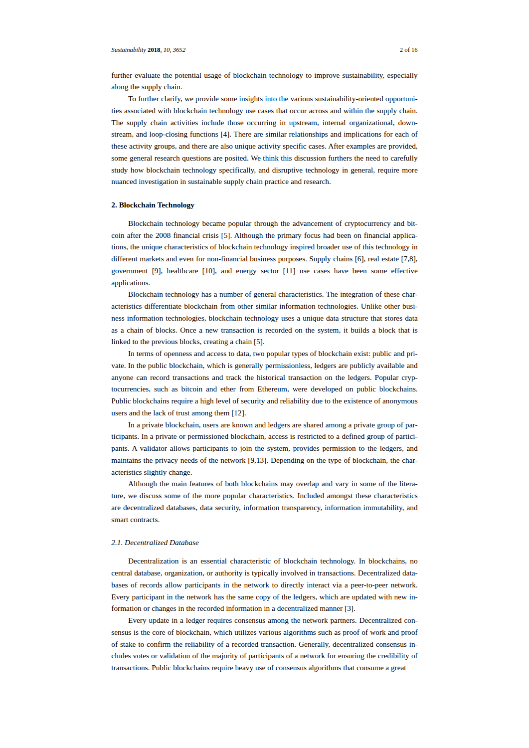Sustainability 2018, 10, 3652
2 of 16
further evaluate the potential usage of blockchain technology to improve sustainability, especially along the supply chain.
To further clarify, we provide some insights into the various sustainability-oriented opportunities associated with blockchain technology use cases that occur across and within the supply chain. The supply chain activities include those occurring in upstream, internal organizational, downstream, and loop-closing functions [4]. There are similar relationships and implications for each of these activity groups, and there are also unique activity specific cases. After examples are provided, some general research questions are posited. We think this discussion furthers the need to carefully study how blockchain technology specifically, and disruptive technology in general, require more nuanced investigation in sustainable supply chain practice and research.
2. Blockchain Technology
Blockchain technology became popular through the advancement of cryptocurrency and bitcoin after the 2008 financial crisis [5]. Although the primary focus had been on financial applications, the unique characteristics of blockchain technology inspired broader use of this technology in different markets and even for non-financial business purposes. Supply chains [6], real estate [7,8], government [9], healthcare [10], and energy sector [11] use cases have been some effective applications.
Blockchain technology has a number of general characteristics. The integration of these characteristics differentiate blockchain from other similar information technologies. Unlike other business information technologies, blockchain technology uses a unique data structure that stores data as a chain of blocks. Once a new transaction is recorded on the system, it builds a block that is linked to the previous blocks, creating a chain [5].
In terms of openness and access to data, two popular types of blockchain exist: public and private. In the public blockchain, which is generally permissionless, ledgers are publicly available and anyone can record transactions and track the historical transaction on the ledgers. Popular cryptocurrencies, such as bitcoin and ether from Ethereum, were developed on public blockchains. Public blockchains require a high level of security and reliability due to the existence of anonymous users and the lack of trust among them [12].
In a private blockchain, users are known and ledgers are shared among a private group of participants. In a private or permissioned blockchain, access is restricted to a defined group of participants. A validator allows participants to join the system, provides permission to the ledgers, and maintains the privacy needs of the network [9,13]. Depending on the type of blockchain, the characteristics slightly change.
Although the main features of both blockchains may overlap and vary in some of the literature, we discuss some of the more popular characteristics. Included amongst these characteristics are decentralized databases, data security, information transparency, information immutability, and smart contracts.
2.1. Decentralized Database
Decentralization is an essential characteristic of blockchain technology. In blockchains, no central database, organization, or authority is typically involved in transactions. Decentralized databases of records allow participants in the network to directly interact via a peer-to-peer network. Every participant in the network has the same copy of the ledgers, which are updated with new information or changes in the recorded information in a decentralized manner [3].
Every update in a ledger requires consensus among the network partners. Decentralized consensus is the core of blockchain, which utilizes various algorithms such as proof of work and proof of stake to confirm the reliability of a recorded transaction. Generally, decentralized consensus includes votes or validation of the majority of participants of a network for ensuring the credibility of transactions. Public blockchains require heavy use of consensus algorithms that consume a great